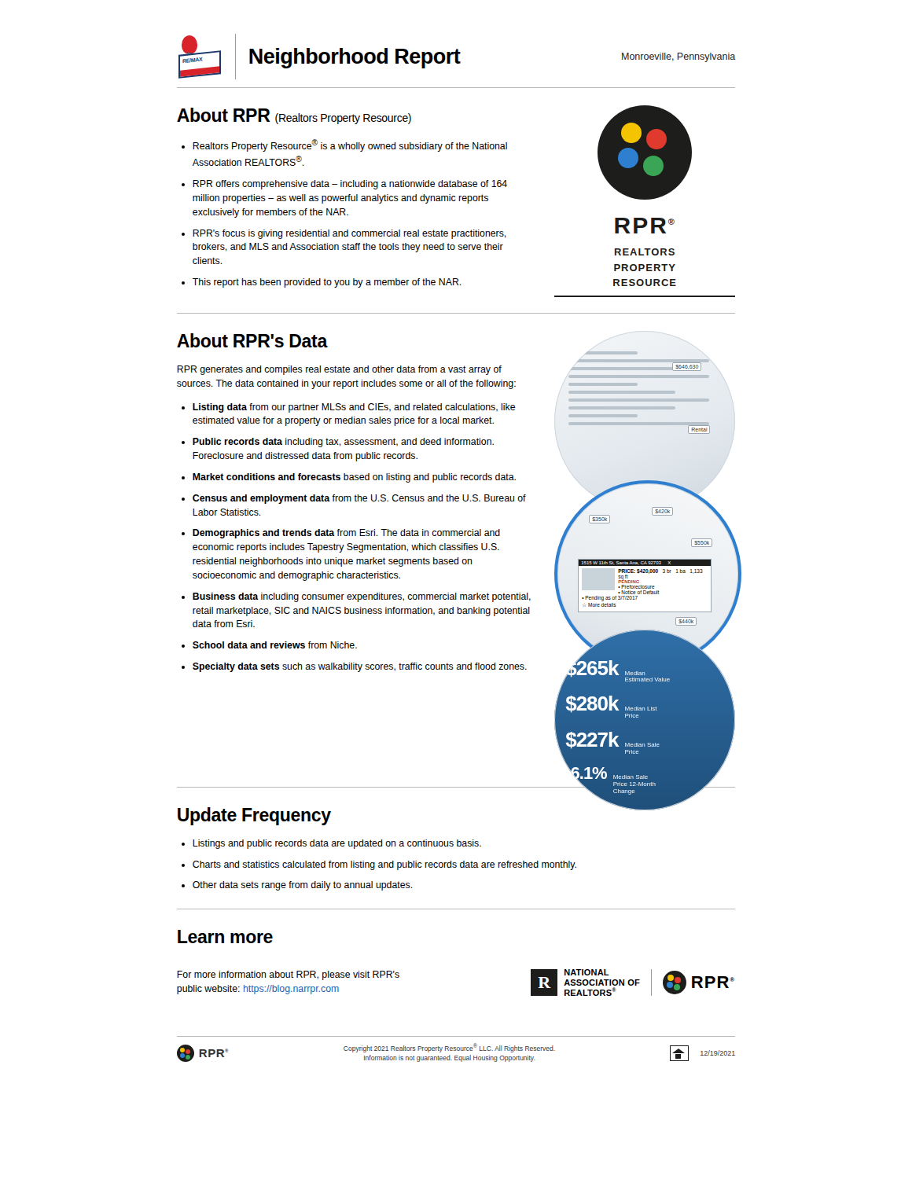Neighborhood Report
Monroeville, Pennsylvania
About RPR (Realtors Property Resource)
Realtors Property Resource® is a wholly owned subsidiary of the National Association REALTORS®.
RPR offers comprehensive data – including a nationwide database of 164 million properties – as well as powerful analytics and dynamic reports exclusively for members of the NAR.
RPR's focus is giving residential and commercial real estate practitioners, brokers, and MLS and Association staff the tools they need to serve their clients.
This report has been provided to you by a member of the NAR.
®
RPR® REALTORS
PROPERTY
RESOURCE
About RPR's Data
RPR generates and compiles real estate and other data from a vast array of sources. The data contained in your report includes some or all of the following:
Listing data from our partner MLSs and CIEs, and related calculations, like estimated value for a property or median sales price for a local market.
Public records data including tax, assessment, and deed information. Foreclosure and distressed data from public records.
Market conditions and forecasts based on listing and public records data.
Census and employment data from the U.S. Census and the U.S. Bureau of Labor Statistics.
Demographics and trends data from Esri. The data in commercial and economic reports includes Tapestry Segmentation, which classifies U.S. residential neighborhoods into unique market segments based on socioeconomic and demographic characteristics.
Business data including consumer expenditures, commercial market potential, retail marketplace, SIC and NAICS business information, and banking potential data from Esri.
School data and reviews from Niche.
Specialty data sets such as walkability scores, traffic counts and flood zones.
$646,630
Rental
$350k
$420k
$550k
$320k
$440k
1515 W 11th St, Santa Ana, CA 92703 X
PRICE: $420,000 3 br 1 ba 1,133 sq ft
PENDING
• Preforeclosure
• Notice of Default
• Pending as of 3/7/2017
☆ More details
$265k Median
Estimated Value
$280k Median List
Price
$227k Median Sale
Price
-6.1% Median Sale
Price 12-Month
Change
65 Median
DOM
Update Frequency
Listings and public records data are updated on a continuous basis.
Charts and statistics calculated from listing and public records data are refreshed monthly.
Other data sets range from daily to annual updates.
Learn more
For more information about RPR, please visit RPR's
public website: https://blog.narrpr.com
R
NATIONAL
ASSOCIATION OF
REALTORS®
RPR®
RPR®
Copyright 2021 Realtors Property Resource® LLC. All Rights Reserved.
Information is not guaranteed. Equal Housing Opportunity.
12/19/2021